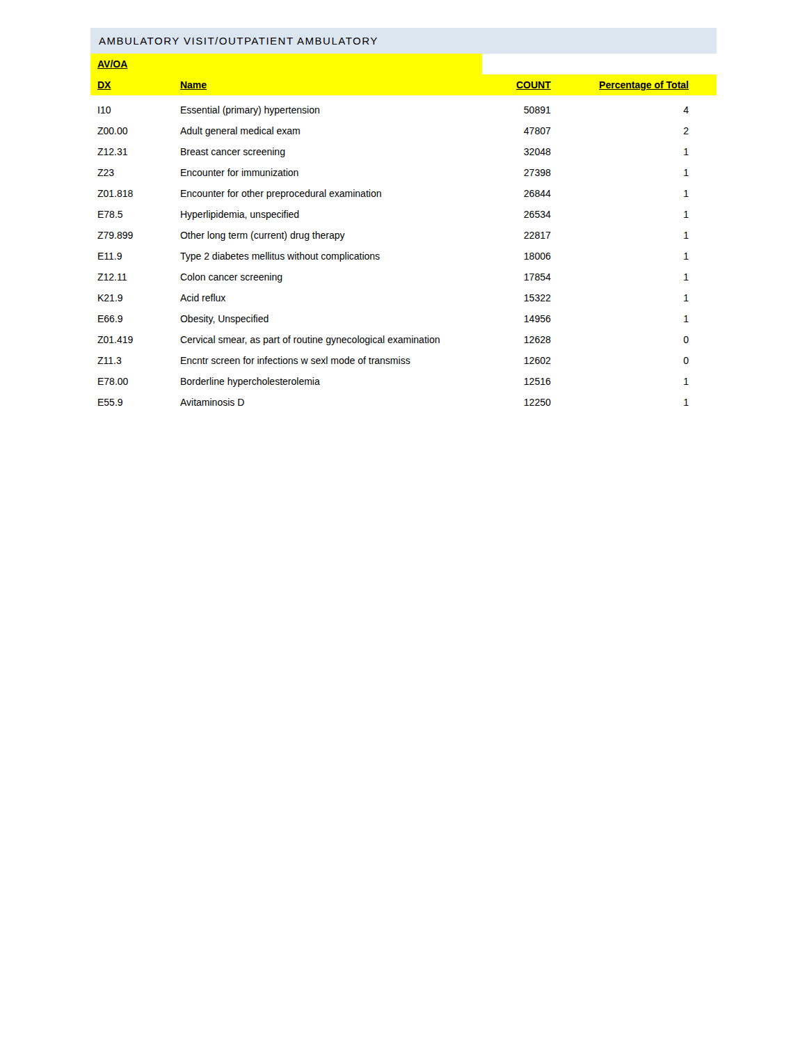Ambulatory Visit/Outpatient Ambulatory
| AV/OA | | | |
| DX | Name | COUNT | Percentage of Total |
| I10 | Essential (primary) hypertension | 50891 | 4 |
| Z00.00 | Adult general medical exam | 47807 | 2 |
| Z12.31 | Breast cancer screening | 32048 | 1 |
| Z23 | Encounter for immunization | 27398 | 1 |
| Z01.818 | Encounter for other preprocedural examination | 26844 | 1 |
| E78.5 | Hyperlipidemia, unspecified | 26534 | 1 |
| Z79.899 | Other long term (current) drug therapy | 22817 | 1 |
| E11.9 | Type 2 diabetes mellitus without complications | 18006 | 1 |
| Z12.11 | Colon cancer screening | 17854 | 1 |
| K21.9 | Acid reflux | 15322 | 1 |
| E66.9 | Obesity, Unspecified | 14956 | 1 |
| Z01.419 | Cervical smear, as part of routine gynecological examination | 12628 | 0 |
| Z11.3 | Encntr screen for infections w sexl mode of transmiss | 12602 | 0 |
| E78.00 | Borderline hypercholesterolemia | 12516 | 1 |
| E55.9 | Avitaminosis D | 12250 | 1 |